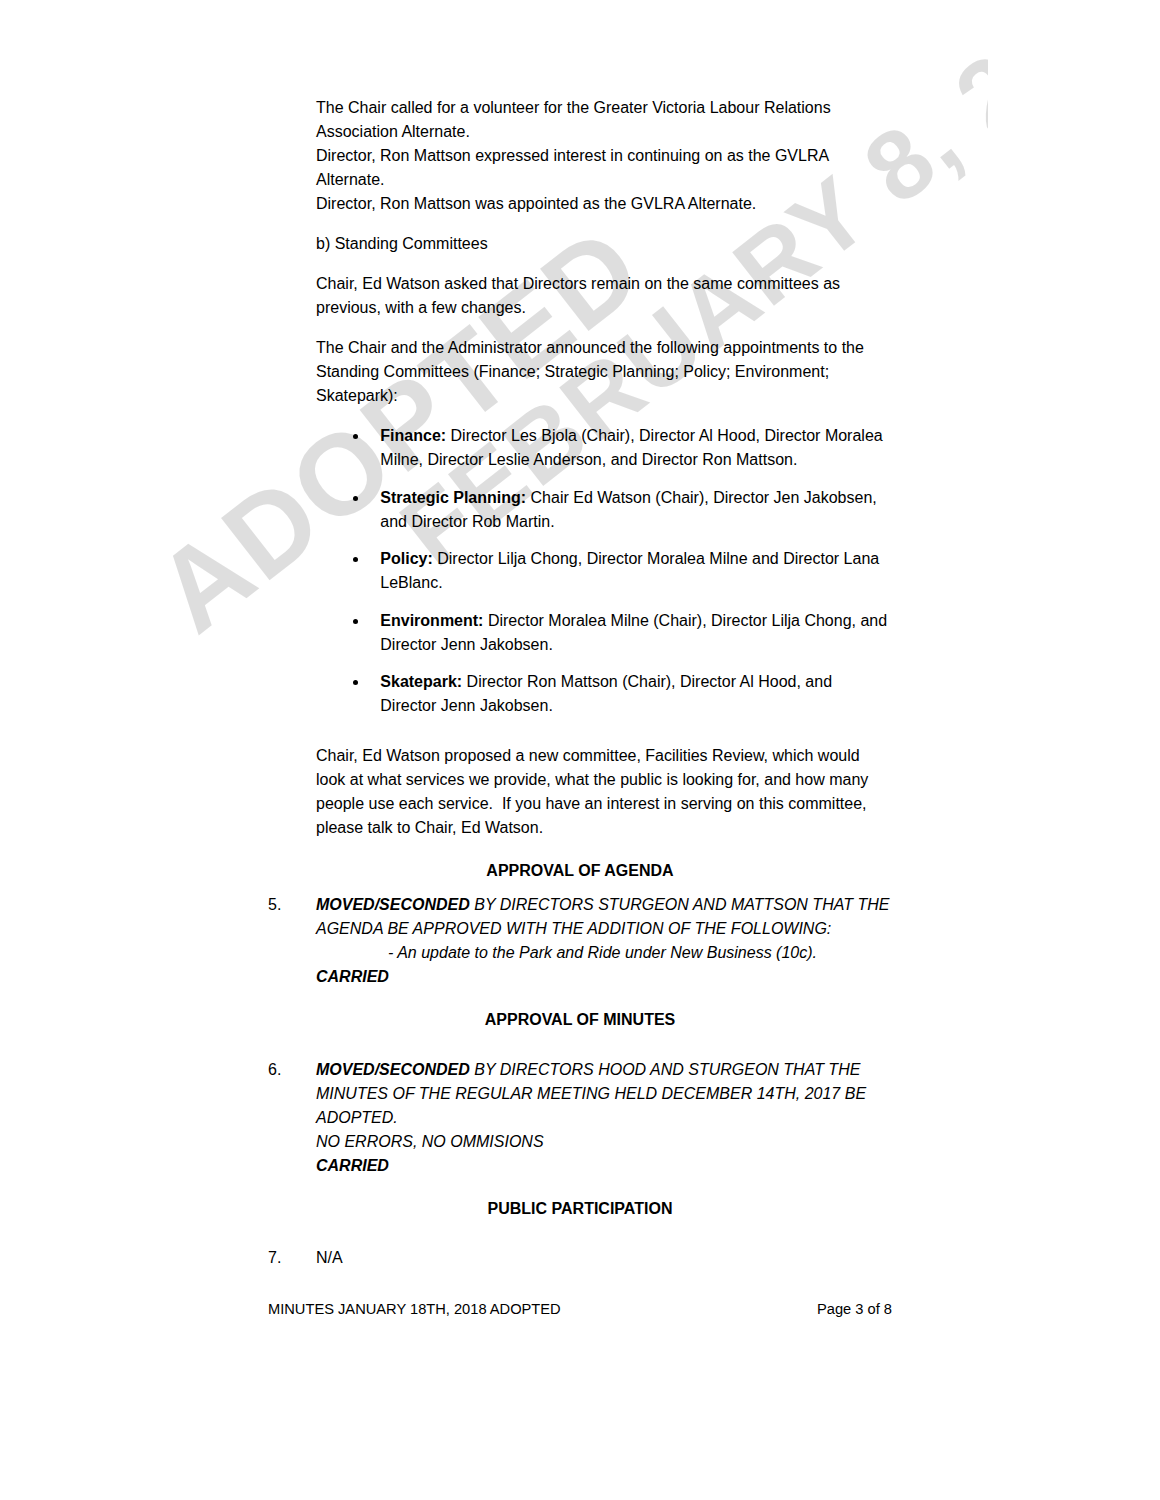ADOPTED FEBRUARY 8, 2018
The Chair called for a volunteer for the Greater Victoria Labour Relations Association Alternate.
Director, Ron Mattson expressed interest in continuing on as the GVLRA Alternate.
Director, Ron Mattson was appointed as the GVLRA Alternate.
b) Standing Committees
Chair, Ed Watson asked that Directors remain on the same committees as previous, with a few changes.
The Chair and the Administrator announced the following appointments to the Standing Committees (Finance; Strategic Planning; Policy; Environment; Skatepark):
Finance: Director Les Bjola (Chair), Director Al Hood, Director Moralea Milne, Director Leslie Anderson, and Director Ron Mattson.
Strategic Planning: Chair Ed Watson (Chair), Director Jen Jakobsen, and Director Rob Martin.
Policy: Director Lilja Chong, Director Moralea Milne and Director Lana LeBlanc.
Environment: Director Moralea Milne (Chair), Director Lilja Chong, and Director Jenn Jakobsen.
Skatepark: Director Ron Mattson (Chair), Director Al Hood, and Director Jenn Jakobsen.
Chair, Ed Watson proposed a new committee, Facilities Review, which would look at what services we provide, what the public is looking for, and how many people use each service. If you have an interest in serving on this committee, please talk to Chair, Ed Watson.
APPROVAL OF AGENDA
5. MOVED/SECONDED BY DIRECTORS STURGEON AND MATTSON THAT THE AGENDA BE APPROVED WITH THE ADDITION OF THE FOLLOWING:
- An update to the Park and Ride under New Business (10c).
CARRIED
APPROVAL OF MINUTES
6. MOVED/SECONDED BY DIRECTORS HOOD AND STURGEON THAT THE MINUTES OF THE REGULAR MEETING HELD DECEMBER 14TH, 2017 BE ADOPTED.
NO ERRORS, NO OMMISIONS
CARRIED
PUBLIC PARTICIPATION
7. N/A
MINUTES JANUARY 18TH, 2018 ADOPTED Page 3 of 8